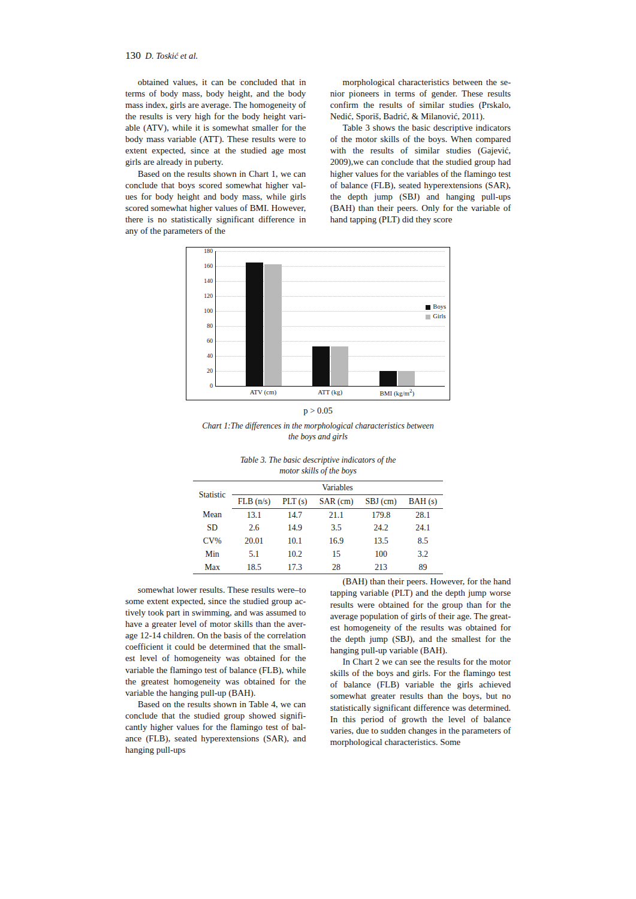130 D. Toskić et al.
obtained values, it can be concluded that in terms of body mass, body height, and the body mass index, girls are average. The homogeneity of the results is very high for the body height variable (ATV), while it is somewhat smaller for the body mass variable (ATT). These results were to extent expected, since at the studied age most girls are already in puberty.
Based on the results shown in Chart 1, we can conclude that boys scored somewhat higher values for body height and body mass, while girls scored somewhat higher values of BMI. However, there is no statistically significant difference in any of the parameters of the
morphological characteristics between the senior pioneers in terms of gender. These results confirm the results of similar studies (Prskalo, Nedić, Sporiš, Badrić, & Milanović, 2011).
Table 3 shows the basic descriptive indicators of the motor skills of the boys. When compared with the results of similar studies (Gajević, 2009),we can conclude that the studied group had higher values for the variables of the flamingo test of balance (FLB), seated hyperextensions (SAR), the depth jump (SBJ) and hanging pull-ups (BAH) than their peers. Only for the variable of hand tapping (PLT) did they score
180 160 140 120 100 80 60 40 20 0
Boys
Girls
ATV (cm) ATT (kg) BMI (kg/m2)
p > 0.05
Chart 1:The differences in the morphological characteristics between
the boys and girls
Table 3. The basic descriptive indicators of the
motor skills of the boys
| Statistic | Variables |
| --- | --- |
| FLB (n/s) | PLT (s) | SAR (cm) | SBJ (cm) | BAH (s) |
| Mean | 13.1 | 14.7 | 21.1 | 179.8 | 28.1 |
| SD | 2.6 | 14.9 | 3.5 | 24.2 | 24.1 |
| CV% | 20.01 | 10.1 | 16.9 | 13.5 | 8.5 |
| Min | 5.1 | 10.2 | 15 | 100 | 3.2 |
| Max | 18.5 | 17.3 | 28 | 213 | 89 |
somewhat lower results. These results were–to some extent expected, since the studied group actively took part in swimming, and was assumed to have a greater level of motor skills than the average 12-14 children. On the basis of the correlation coefficient it could be determined that the smallest level of homogeneity was obtained for the variable the flamingo test of balance (FLB), while the greatest homogeneity was obtained for the variable the hanging pull-up (BAH).
Based on the results shown in Table 4, we can conclude that the studied group showed significantly higher values for the flamingo test of balance (FLB), seated hyperextensions (SAR), and hanging pull-ups
(BAH) than their peers. However, for the hand tapping variable (PLT) and the depth jump worse results were obtained for the group than for the average population of girls of their age. The greatest homogeneity of the results was obtained for the depth jump (SBJ), and the smallest for the hanging pull-up variable (BAH).
In Chart 2 we can see the results for the motor skills of the boys and girls. For the flamingo test of balance (FLB) variable the girls achieved somewhat greater results than the boys, but no statistically significant difference was determined. In this period of growth the level of balance varies, due to sudden changes in the parameters of morphological characteristics. Some